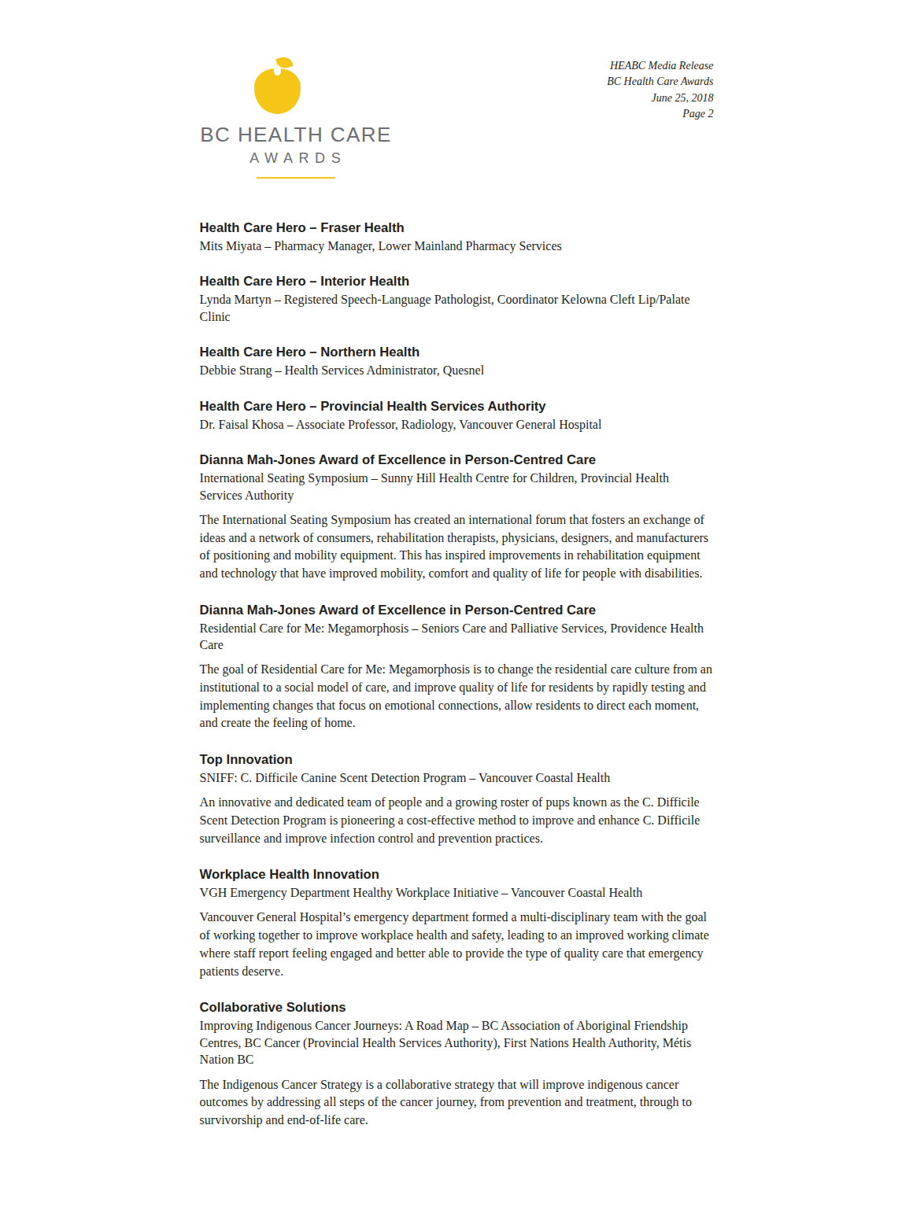BC HEALTH CARE
AWARDS
HEABC Media Release
BC Health Care Awards
June 25, 2018
Page 2
Health Care Hero – Fraser Health
Mits Miyata – Pharmacy Manager, Lower Mainland Pharmacy Services
Health Care Hero – Interior Health
Lynda Martyn – Registered Speech-Language Pathologist, Coordinator Kelowna Cleft Lip/Palate Clinic
Health Care Hero – Northern Health
Debbie Strang – Health Services Administrator, Quesnel
Health Care Hero – Provincial Health Services Authority
Dr. Faisal Khosa – Associate Professor, Radiology, Vancouver General Hospital
Dianna Mah-Jones Award of Excellence in Person-Centred Care
International Seating Symposium – Sunny Hill Health Centre for Children, Provincial Health Services Authority
The International Seating Symposium has created an international forum that fosters an exchange of ideas and a network of consumers, rehabilitation therapists, physicians, designers, and manufacturers of positioning and mobility equipment. This has inspired improvements in rehabilitation equipment and technology that have improved mobility, comfort and quality of life for people with disabilities.
Dianna Mah-Jones Award of Excellence in Person-Centred Care
Residential Care for Me: Megamorphosis – Seniors Care and Palliative Services, Providence Health Care
The goal of Residential Care for Me: Megamorphosis is to change the residential care culture from an institutional to a social model of care, and improve quality of life for residents by rapidly testing and implementing changes that focus on emotional connections, allow residents to direct each moment, and create the feeling of home.
Top Innovation
SNIFF: C. Difficile Canine Scent Detection Program – Vancouver Coastal Health
An innovative and dedicated team of people and a growing roster of pups known as the C. Difficile Scent Detection Program is pioneering a cost-effective method to improve and enhance C. Difficile surveillance and improve infection control and prevention practices.
Workplace Health Innovation
VGH Emergency Department Healthy Workplace Initiative – Vancouver Coastal Health
Vancouver General Hospital’s emergency department formed a multi-disciplinary team with the goal of working together to improve workplace health and safety, leading to an improved working climate where staff report feeling engaged and better able to provide the type of quality care that emergency patients deserve.
Collaborative Solutions
Improving Indigenous Cancer Journeys: A Road Map – BC Association of Aboriginal Friendship Centres, BC Cancer (Provincial Health Services Authority), First Nations Health Authority, Métis Nation BC
The Indigenous Cancer Strategy is a collaborative strategy that will improve indigenous cancer outcomes by addressing all steps of the cancer journey, from prevention and treatment, through to survivorship and end-of-life care.